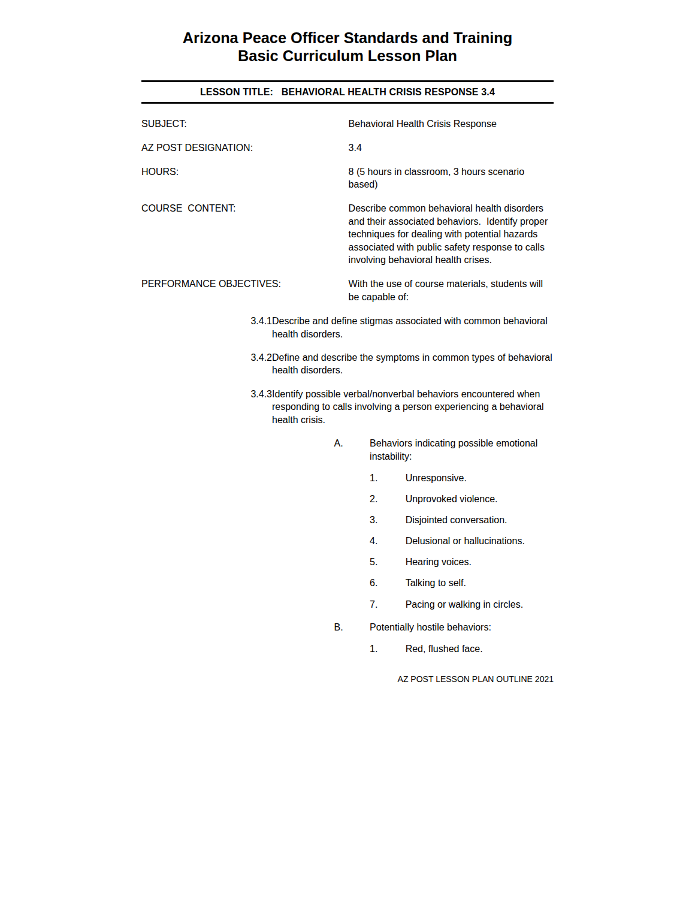Arizona Peace Officer Standards and TrainingBasic Curriculum Lesson Plan
LESSON TITLE: BEHAVIORAL HEALTH CRISIS RESPONSE 3.4
Subject:
Behavioral Health Crisis Response
AZ POST Designation:
3.4
Hours:
8 (5 hours in classroom, 3 hours scenario based)
Course Content:
Describe common behavioral health disorders and their associated behaviors. Identify proper techniques for dealing with potential hazards associated with public safety response to calls involving behavioral health crises.
Performance Objectives:
With the use of course materials, students will be capable of:
3.4.1
Describe and define stigmas associated with common behavioral health disorders.
3.4.2
Define and describe the symptoms in common types of behavioral health disorders.
3.4.3
Identify possible verbal/nonverbal behaviors encountered when responding to calls involving a person experiencing a behavioral health crisis.
A.
Behaviors indicating possible emotional instability:
1.
Unresponsive.
2.
Unprovoked violence.
3.
Disjointed conversation.
4.
Delusional or hallucinations.
5.
Hearing voices.
6.
Talking to self.
7.
Pacing or walking in circles.
B.
Potentially hostile behaviors:
1.
Red, flushed face.
AZ POST LESSON PLAN OUTLINE 2021